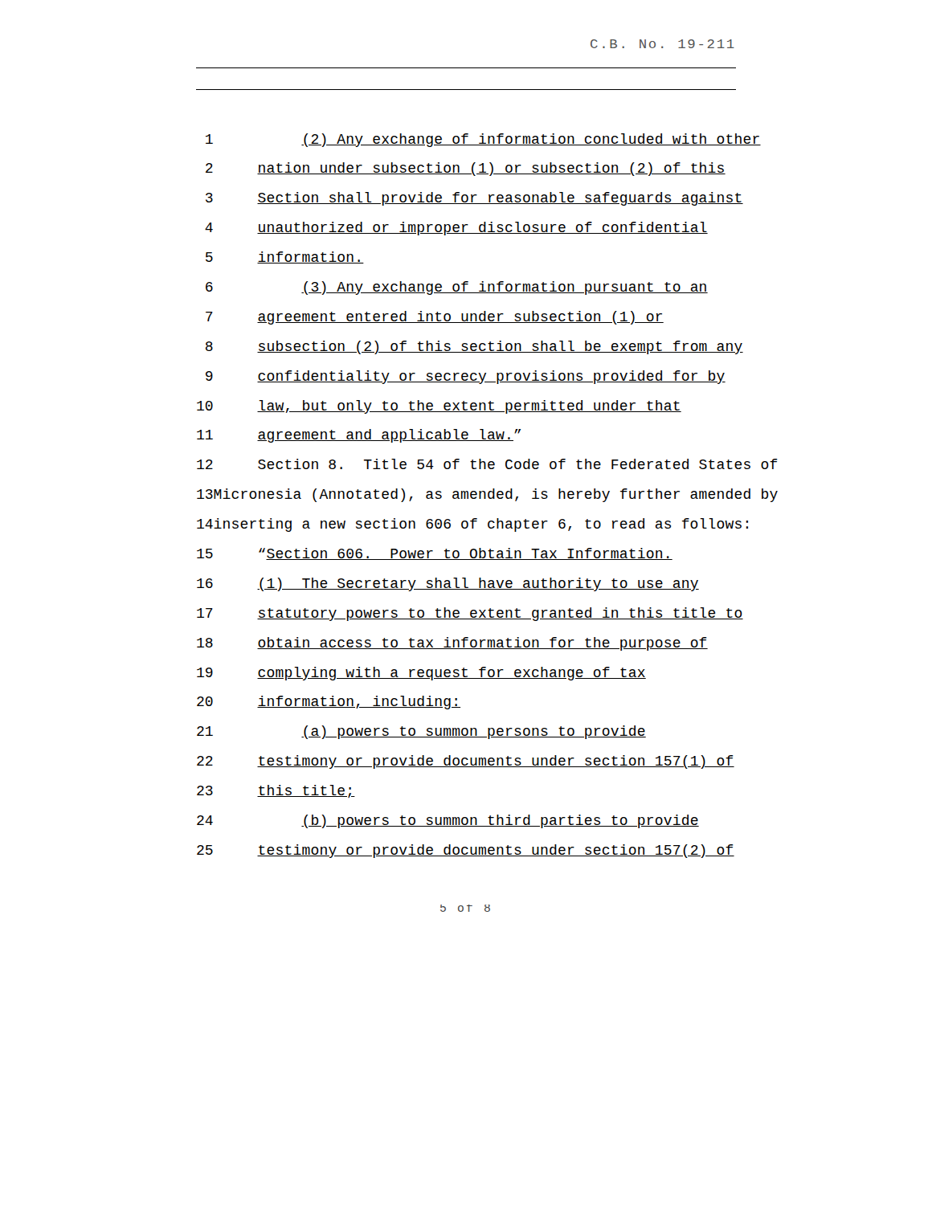C.B. No. 19-211
| 1 | (2) Any exchange of information concluded with other |
| 2 | nation under subsection (1) or subsection (2) of this |
| 3 | Section shall provide for reasonable safeguards against |
| 4 | unauthorized or improper disclosure of confidential |
| 5 | information. |
| 6 | (3) Any exchange of information pursuant to an |
| 7 | agreement entered into under subsection (1) or |
| 8 | subsection (2) of this section shall be exempt from any |
| 9 | confidentiality or secrecy provisions provided for by |
| 10 | law, but only to the extent permitted under that |
| 11 | agreement and applicable law. ” |
| 12 | Section 8. Title 54 of the Code of the Federated States of |
| 13 | Micronesia (Annotated), as amended, is hereby further amended by |
| 14 | inserting a new section 606 of chapter 6, to read as follows: |
| 15 | “ Section 606. Power to Obtain Tax Information. |
| 16 | (1) The Secretary shall have authority to use any |
| 17 | statutory powers to the extent granted in this title to |
| 18 | obtain access to tax information for the purpose of |
| 19 | complying with a request for exchange of tax |
| 20 | information, including: |
| 21 | (a) powers to summon persons to provide |
| 22 | testimony or provide documents under section 157(1) of |
| 23 | this title; |
| 24 | (b) powers to summon third parties to provide |
| 25 | testimony or provide documents under section 157(2) of |
5 of 8